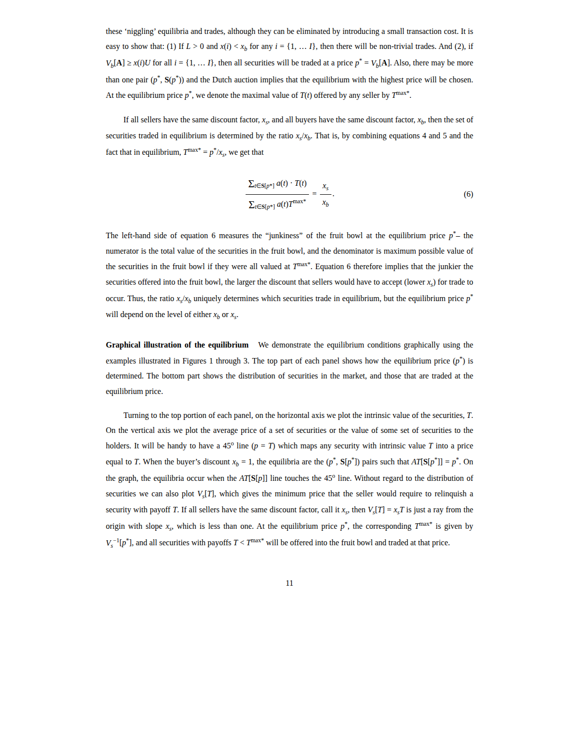these ‘niggling’ equilibria and trades, although they can be eliminated by introducing a small transaction cost. It is easy to show that: (1) If L > 0 and x(i) < xb for any i = {1, … I}, then there will be non-trivial trades. And (2), if Vb[A] ≥ x(i)U for all i = {1, … I}, then all securities will be traded at a price p* = Vb[A]. Also, there may be more than one pair (p*, S(p*)) and the Dutch auction implies that the equilibrium with the highest price will be chosen. At the equilibrium price p*, we denote the maximal value of T(t) offered by any seller by Tmax*.
If all sellers have the same discount factor, xs, and all buyers have the same discount factor, xb, then the set of securities traded in equilibrium is determined by the ratio xs/xb. That is, by combining equations 4 and 5 and the fact that in equilibrium, Tmax* = p*/xs, we get that
Σt∈S[p*] a(t) · T(t) Σt∈S[p*] a(t)Tmax* = xs xb . (6)
The left-hand side of equation 6 measures the “junkiness” of the fruit bowl at the equilibrium price p*– the numerator is the total value of the securities in the fruit bowl, and the denominator is maximum possible value of the securities in the fruit bowl if they were all valued at Tmax*. Equation 6 therefore implies that the junkier the securities offered into the fruit bowl, the larger the discount that sellers would have to accept (lower xs) for trade to occur. Thus, the ratio xs/xb uniquely determines which securities trade in equilibrium, but the equilibrium price p* will depend on the level of either xb or xs.
Graphical illustration of the equilibrium
We demonstrate the equilibrium conditions graphically using the examples illustrated in Figures 1 through 3. The top part of each panel shows how the equilibrium price (p*) is determined. The bottom part shows the distribution of securities in the market, and those that are traded at the equilibrium price.
Turning to the top portion of each panel, on the horizontal axis we plot the intrinsic value of the securities, T. On the vertical axis we plot the average price of a set of securities or the value of some set of securities to the holders. It will be handy to have a 45o line (p = T) which maps any security with intrinsic value T into a price equal to T. When the buyer’s discount xb = 1, the equilibria are the (p*, S[p*]) pairs such that AT[S[p*]] = p*. On the graph, the equilibria occur when the AT[S[p]] line touches the 45o line. Without regard to the distribution of securities we can also plot Vs[T], which gives the minimum price that the seller would require to relinquish a security with payoff T. If all sellers have the same discount factor, call it xs, then Vs[T] = xs T is just a ray from the origin with slope xs, which is less than one. At the equilibrium price p*, the corresponding Tmax* is given by Vs−1[p*], and all securities with payoffs T < Tmax* will be offered into the fruit bowl and traded at that price.
11